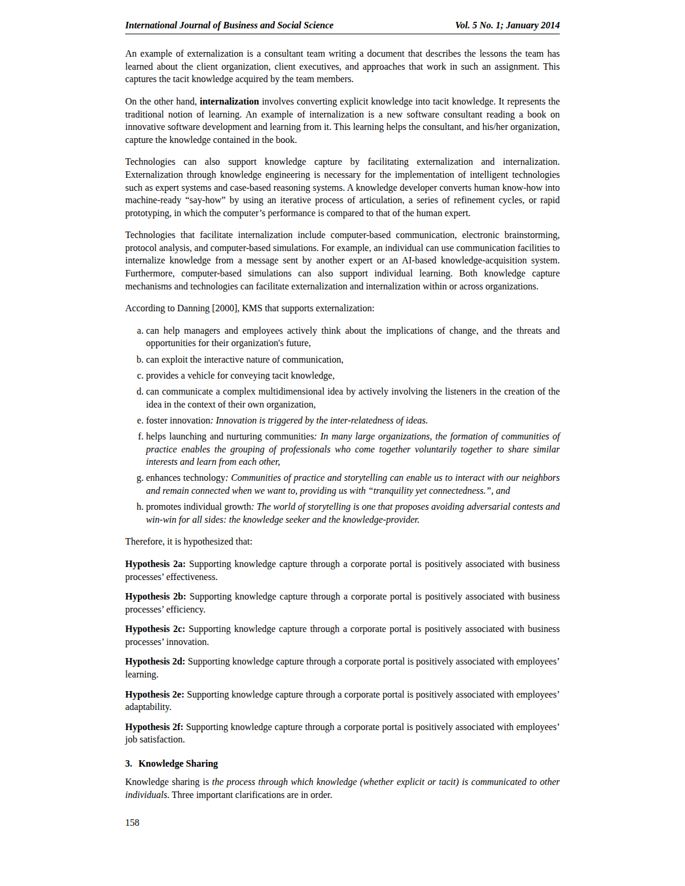International Journal of Business and Social Science Vol. 5 No. 1; January 2014
An example of externalization is a consultant team writing a document that describes the lessons the team has learned about the client organization, client executives, and approaches that work in such an assignment. This captures the tacit knowledge acquired by the team members.
On the other hand, internalization involves converting explicit knowledge into tacit knowledge. It represents the traditional notion of learning. An example of internalization is a new software consultant reading a book on innovative software development and learning from it. This learning helps the consultant, and his/her organization, capture the knowledge contained in the book.
Technologies can also support knowledge capture by facilitating externalization and internalization. Externalization through knowledge engineering is necessary for the implementation of intelligent technologies such as expert systems and case-based reasoning systems. A knowledge developer converts human know-how into machine-ready “say-how” by using an iterative process of articulation, a series of refinement cycles, or rapid prototyping, in which the computer’s performance is compared to that of the human expert.
Technologies that facilitate internalization include computer-based communication, electronic brainstorming, protocol analysis, and computer-based simulations. For example, an individual can use communication facilities to internalize knowledge from a message sent by another expert or an AI-based knowledge-acquisition system. Furthermore, computer-based simulations can also support individual learning. Both knowledge capture mechanisms and technologies can facilitate externalization and internalization within or across organizations.
According to Danning [2000], KMS that supports externalization:
can help managers and employees actively think about the implications of change, and the threats and opportunities for their organization's future,
can exploit the interactive nature of communication,
provides a vehicle for conveying tacit knowledge,
can communicate a complex multidimensional idea by actively involving the listeners in the creation of the idea in the context of their own organization,
foster innovation: Innovation is triggered by the inter-relatedness of ideas.
helps launching and nurturing communities: In many large organizations, the formation of communities of practice enables the grouping of professionals who come together voluntarily together to share similar interests and learn from each other,
enhances technology: Communities of practice and storytelling can enable us to interact with our neighbors and remain connected when we want to, providing us with “tranquility yet connectedness.”, and
promotes individual growth: The world of storytelling is one that proposes avoiding adversarial contests and win-win for all sides: the knowledge seeker and the knowledge-provider.
Therefore, it is hypothesized that:
Hypothesis 2a: Supporting knowledge capture through a corporate portal is positively associated with business processes’ effectiveness.
Hypothesis 2b: Supporting knowledge capture through a corporate portal is positively associated with business processes’ efficiency.
Hypothesis 2c: Supporting knowledge capture through a corporate portal is positively associated with business processes’ innovation.
Hypothesis 2d: Supporting knowledge capture through a corporate portal is positively associated with employees’ learning.
Hypothesis 2e: Supporting knowledge capture through a corporate portal is positively associated with employees’ adaptability.
Hypothesis 2f: Supporting knowledge capture through a corporate portal is positively associated with employees’ job satisfaction.
3. Knowledge Sharing
Knowledge sharing is the process through which knowledge (whether explicit or tacit) is communicated to other individuals. Three important clarifications are in order.
158